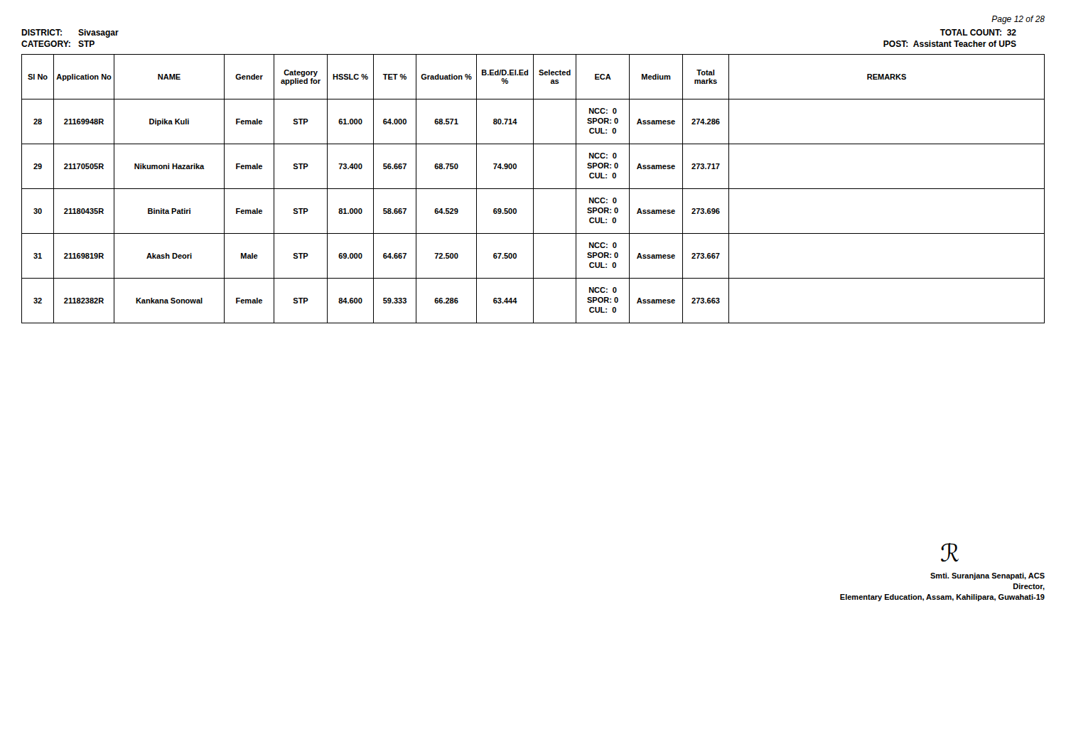Page 12 of 28
| DISTRICT: | Sivasagar | TOTAL COUNT: 32 |
| CATEGORY: | STP | POST: Assistant Teacher of UPS |
| Sl No | Application No | NAME | Gender | Category applied for | HSSLC % | TET % | Graduation % | B.Ed/D.El.Ed % | Selected as | ECA | Medium | Total marks | REMARKS |
| --- | --- | --- | --- | --- | --- | --- | --- | --- | --- | --- | --- | --- | --- |
| 28 | 21169948R | Dipika Kuli | Female | STP | 61.000 | 64.000 | 68.571 | 80.714 | | NCC: 0 SPOR: 0 CUL: 0 | Assamese | 274.286 | |
| 29 | 21170505R | Nikumoni Hazarika | Female | STP | 73.400 | 56.667 | 68.750 | 74.900 | | NCC: 0 SPOR: 0 CUL: 0 | Assamese | 273.717 | |
| 30 | 21180435R | Binita Patiri | Female | STP | 81.000 | 58.667 | 64.529 | 69.500 | | NCC: 0 SPOR: 0 CUL: 0 | Assamese | 273.696 | |
| 31 | 21169819R | Akash Deori | Male | STP | 69.000 | 64.667 | 72.500 | 67.500 | | NCC: 0 SPOR: 0 CUL: 0 | Assamese | 273.667 | |
| 32 | 21182382R | Kankana Sonowal | Female | STP | 84.600 | 59.333 | 66.286 | 63.444 | | NCC: 0 SPOR: 0 CUL: 0 | Assamese | 273.663 | |
ℛ Smti. Suranjana Senapati, ACS
Director,
Elementary Education, Assam, Kahilipara, Guwahati-19